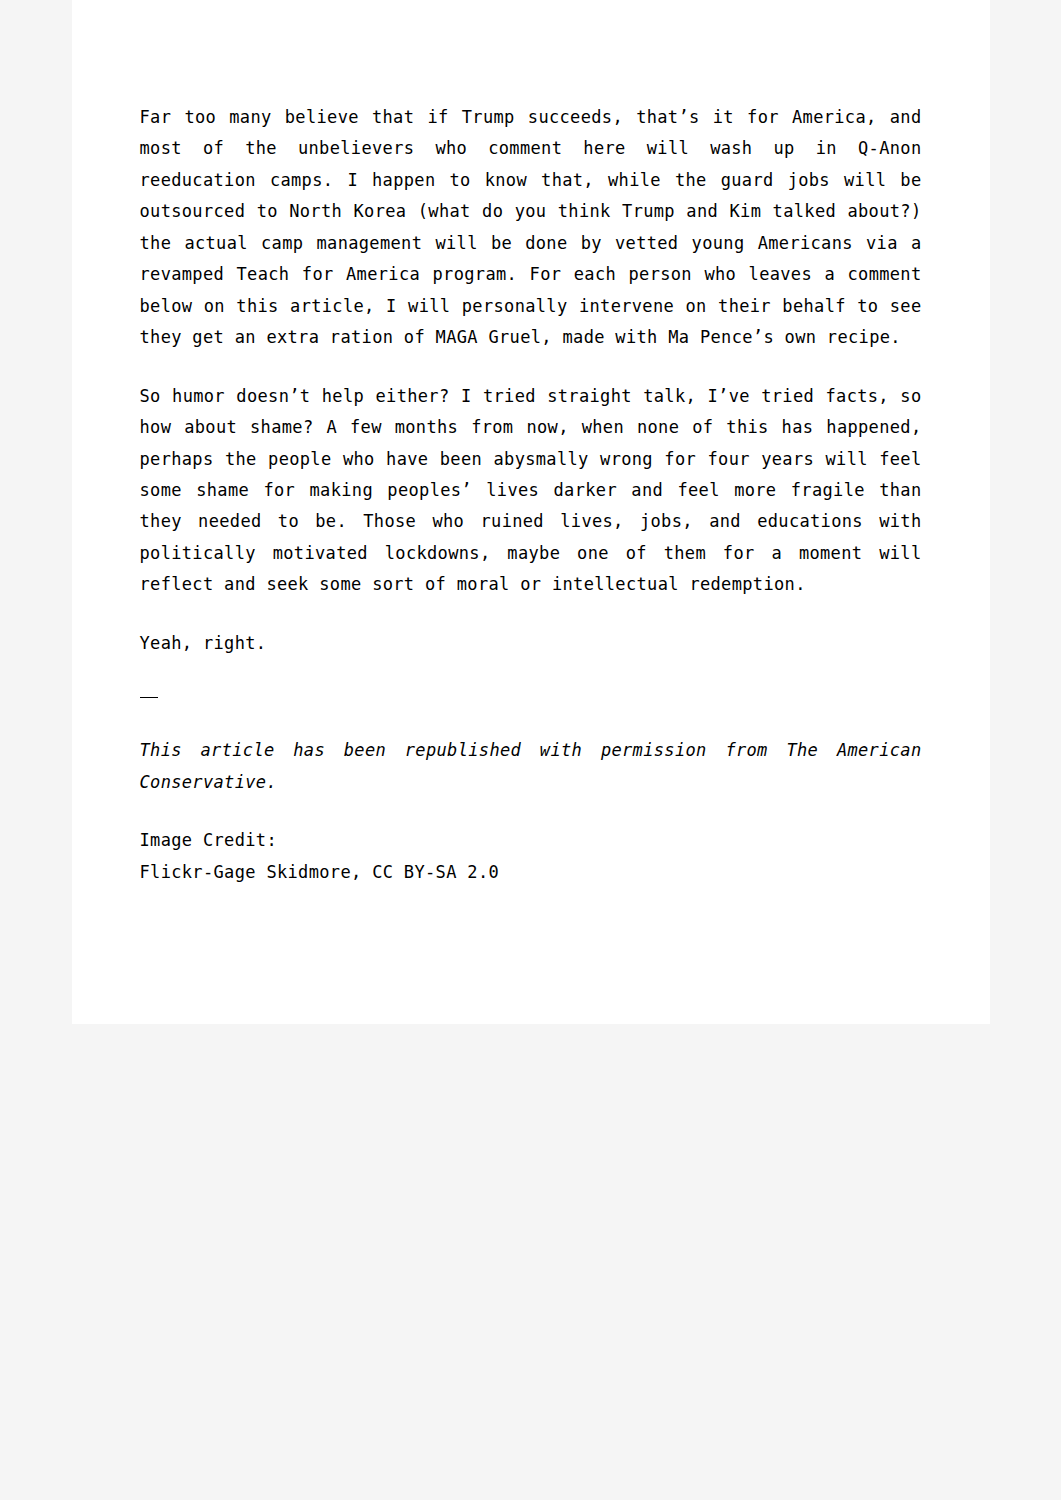Far too many believe that if Trump succeeds, that’s it for America, and most of the unbelievers who comment here will wash up in Q-Anon reeducation camps. I happen to know that, while the guard jobs will be outsourced to North Korea (what do you think Trump and Kim talked about?) the actual camp management will be done by vetted young Americans via a revamped Teach for America program. For each person who leaves a comment below on this article, I will personally intervene on their behalf to see they get an extra ration of MAGA Gruel, made with Ma Pence’s own recipe.
So humor doesn’t help either? I tried straight talk, I’ve tried facts, so how about shame? A few months from now, when none of this has happened, perhaps the people who have been abysmally wrong for four years will feel some shame for making peoples’ lives darker and feel more fragile than they needed to be. Those who ruined lives, jobs, and educations with politically motivated lockdowns, maybe one of them for a moment will reflect and seek some sort of moral or intellectual redemption.
Yeah, right.
This article has been republished with permission from The American Conservative.
Image Credit:
Flickr-Gage Skidmore, CC BY-SA 2.0